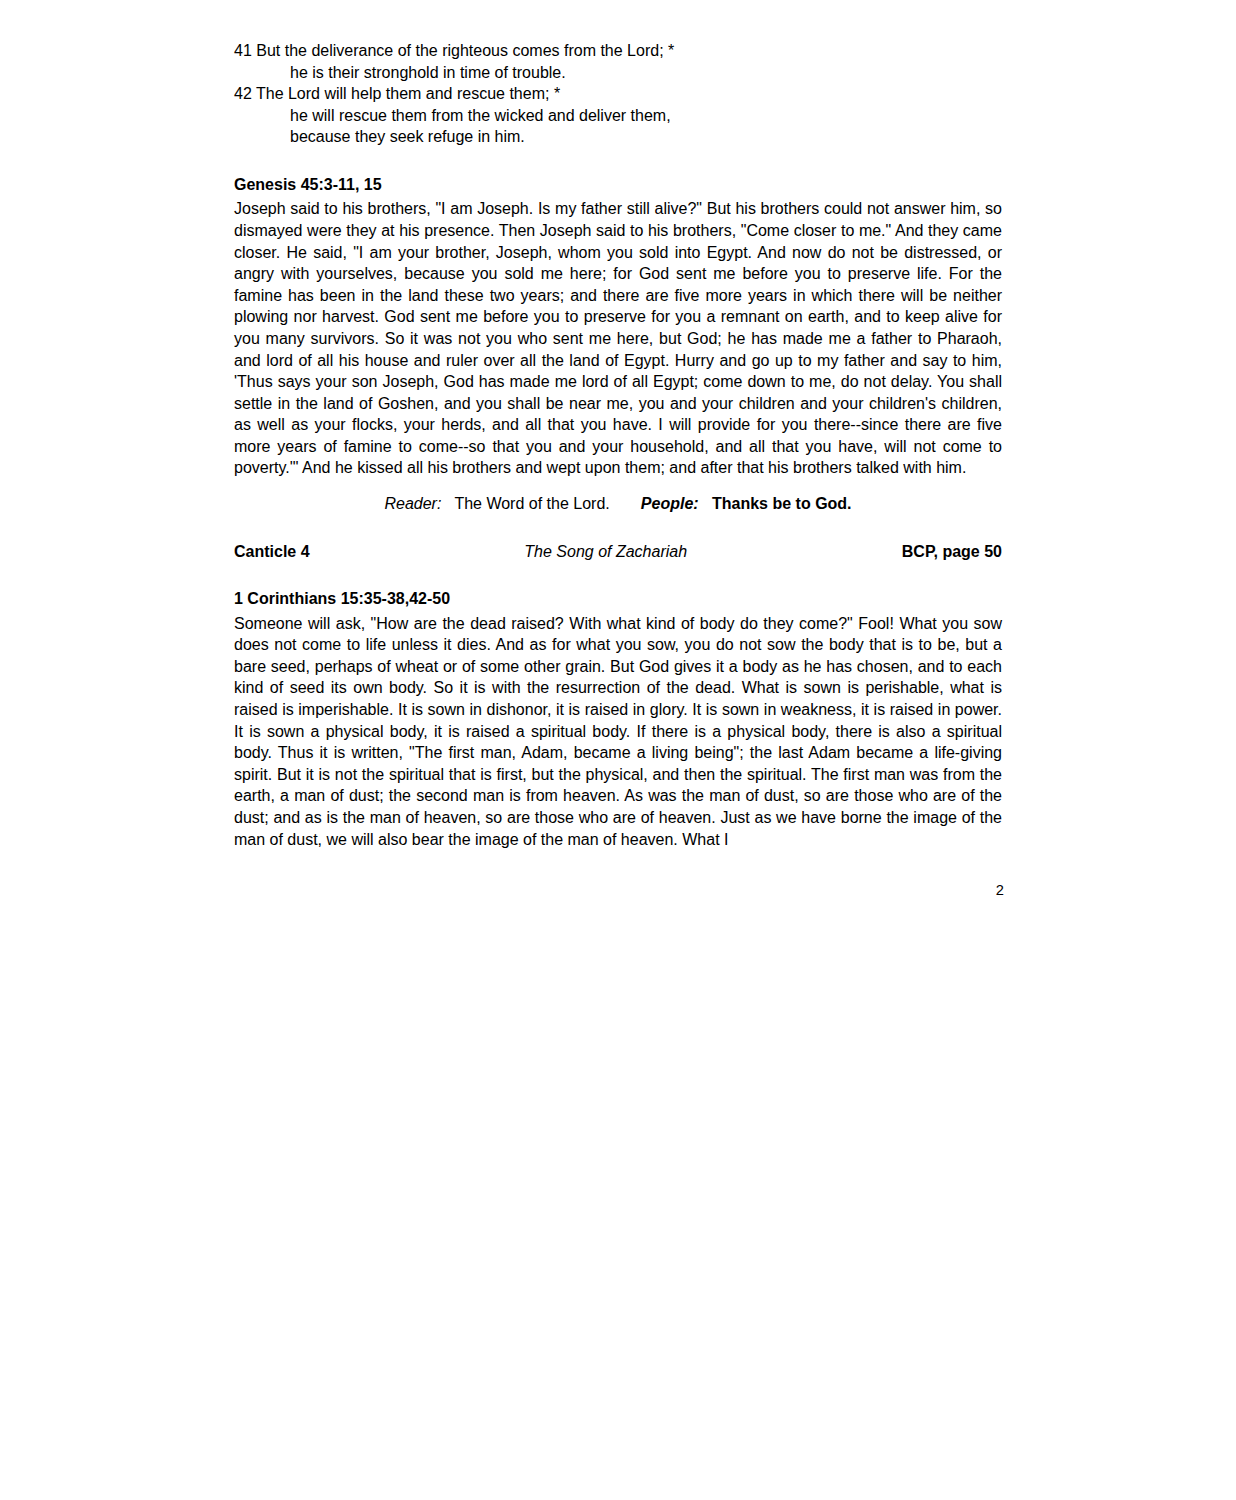41 But the deliverance of the righteous comes from the Lord; *
he is their stronghold in time of trouble.
42 The Lord will help them and rescue them; *
he will rescue them from the wicked and deliver them,
because they seek refuge in him.
Genesis 45:3-11, 15
Joseph said to his brothers, "I am Joseph. Is my father still alive?" But his brothers could not answer him, so dismayed were they at his presence. Then Joseph said to his brothers, "Come closer to me." And they came closer. He said, "I am your brother, Joseph, whom you sold into Egypt. And now do not be distressed, or angry with yourselves, because you sold me here; for God sent me before you to preserve life. For the famine has been in the land these two years; and there are five more years in which there will be neither plowing nor harvest. God sent me before you to preserve for you a remnant on earth, and to keep alive for you many survivors. So it was not you who sent me here, but God; he has made me a father to Pharaoh, and lord of all his house and ruler over all the land of Egypt. Hurry and go up to my father and say to him, 'Thus says your son Joseph, God has made me lord of all Egypt; come down to me, do not delay. You shall settle in the land of Goshen, and you shall be near me, you and your children and your children's children, as well as your flocks, your herds, and all that you have. I will provide for you there--since there are five more years of famine to come--so that you and your household, and all that you have, will not come to poverty.'" And he kissed all his brothers and wept upon them; and after that his brothers talked with him.
Reader: The Word of the Lord. People: Thanks be to God.
Canticle 4 The Song of Zachariah BCP, page 50
1 Corinthians 15:35-38,42-50
Someone will ask, "How are the dead raised? With what kind of body do they come?" Fool! What you sow does not come to life unless it dies. And as for what you sow, you do not sow the body that is to be, but a bare seed, perhaps of wheat or of some other grain. But God gives it a body as he has chosen, and to each kind of seed its own body. So it is with the resurrection of the dead. What is sown is perishable, what is raised is imperishable. It is sown in dishonor, it is raised in glory. It is sown in weakness, it is raised in power. It is sown a physical body, it is raised a spiritual body. If there is a physical body, there is also a spiritual body. Thus it is written, "The first man, Adam, became a living being"; the last Adam became a life-giving spirit. But it is not the spiritual that is first, but the physical, and then the spiritual. The first man was from the earth, a man of dust; the second man is from heaven. As was the man of dust, so are those who are of the dust; and as is the man of heaven, so are those who are of heaven. Just as we have borne the image of the man of dust, we will also bear the image of the man of heaven. What I
2